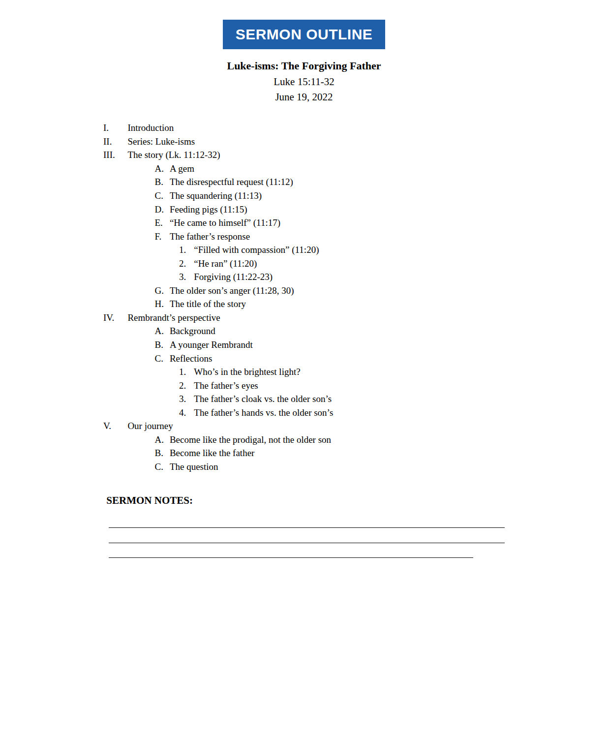SERMON OUTLINE
Luke-isms: The Forgiving Father
Luke 15:11-32
June 19, 2022
I. Introduction
II. Series: Luke-isms
III. The story (Lk. 11:12-32)
A. A gem
B. The disrespectful request (11:12)
C. The squandering (11:13)
D. Feeding pigs (11:15)
E.“He came to himself” (11:17)
F. The father’s response
1.“Filled with compassion” (11:20)
2.“He ran” (11:20)
3. Forgiving (11:22-23)
G. The older son’s anger (11:28, 30)
H. The title of the story
IV. Rembrandt’s perspective
A. Background
B. A younger Rembrandt
C. Reflections
1. Who’s in the brightest light?
2. The father’s eyes
3. The father’s cloak vs. the older son’s
4. The father’s hands vs. the older son’s
V. Our journey
A. Become like the prodigal, not the older son
B. Become like the father
C. The question
SERMON NOTES: